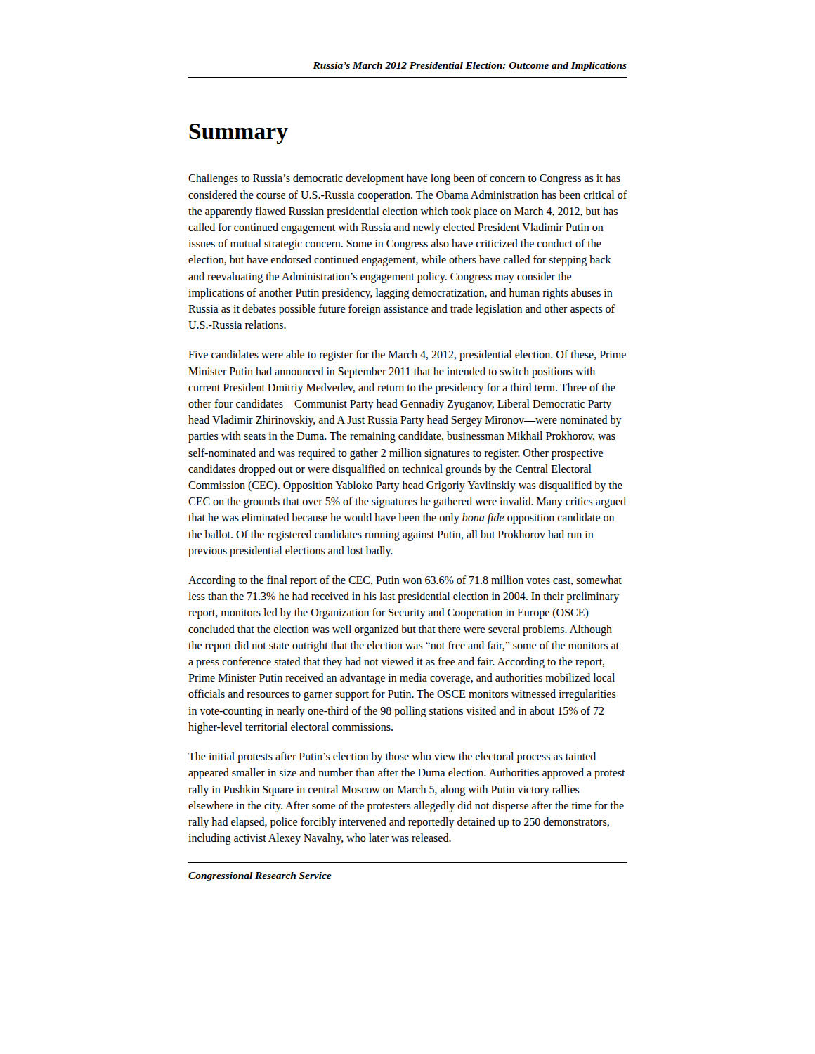Russia’s March 2012 Presidential Election: Outcome and Implications
Summary
Challenges to Russia’s democratic development have long been of concern to Congress as it has considered the course of U.S.-Russia cooperation. The Obama Administration has been critical of the apparently flawed Russian presidential election which took place on March 4, 2012, but has called for continued engagement with Russia and newly elected President Vladimir Putin on issues of mutual strategic concern. Some in Congress also have criticized the conduct of the election, but have endorsed continued engagement, while others have called for stepping back and reevaluating the Administration’s engagement policy. Congress may consider the implications of another Putin presidency, lagging democratization, and human rights abuses in Russia as it debates possible future foreign assistance and trade legislation and other aspects of U.S.-Russia relations.
Five candidates were able to register for the March 4, 2012, presidential election. Of these, Prime Minister Putin had announced in September 2011 that he intended to switch positions with current President Dmitriy Medvedev, and return to the presidency for a third term. Three of the other four candidates—Communist Party head Gennadiy Zyuganov, Liberal Democratic Party head Vladimir Zhirinovskiy, and A Just Russia Party head Sergey Mironov—were nominated by parties with seats in the Duma. The remaining candidate, businessman Mikhail Prokhorov, was self-nominated and was required to gather 2 million signatures to register. Other prospective candidates dropped out or were disqualified on technical grounds by the Central Electoral Commission (CEC). Opposition Yabloko Party head Grigoriy Yavlinskiy was disqualified by the CEC on the grounds that over 5% of the signatures he gathered were invalid. Many critics argued that he was eliminated because he would have been the only bona fide opposition candidate on the ballot. Of the registered candidates running against Putin, all but Prokhorov had run in previous presidential elections and lost badly.
According to the final report of the CEC, Putin won 63.6% of 71.8 million votes cast, somewhat less than the 71.3% he had received in his last presidential election in 2004. In their preliminary report, monitors led by the Organization for Security and Cooperation in Europe (OSCE) concluded that the election was well organized but that there were several problems. Although the report did not state outright that the election was “not free and fair,” some of the monitors at a press conference stated that they had not viewed it as free and fair. According to the report, Prime Minister Putin received an advantage in media coverage, and authorities mobilized local officials and resources to garner support for Putin. The OSCE monitors witnessed irregularities in vote-counting in nearly one-third of the 98 polling stations visited and in about 15% of 72 higher-level territorial electoral commissions.
The initial protests after Putin’s election by those who view the electoral process as tainted appeared smaller in size and number than after the Duma election. Authorities approved a protest rally in Pushkin Square in central Moscow on March 5, along with Putin victory rallies elsewhere in the city. After some of the protesters allegedly did not disperse after the time for the rally had elapsed, police forcibly intervened and reportedly detained up to 250 demonstrators, including activist Alexey Navalny, who later was released.
Congressional Research Service